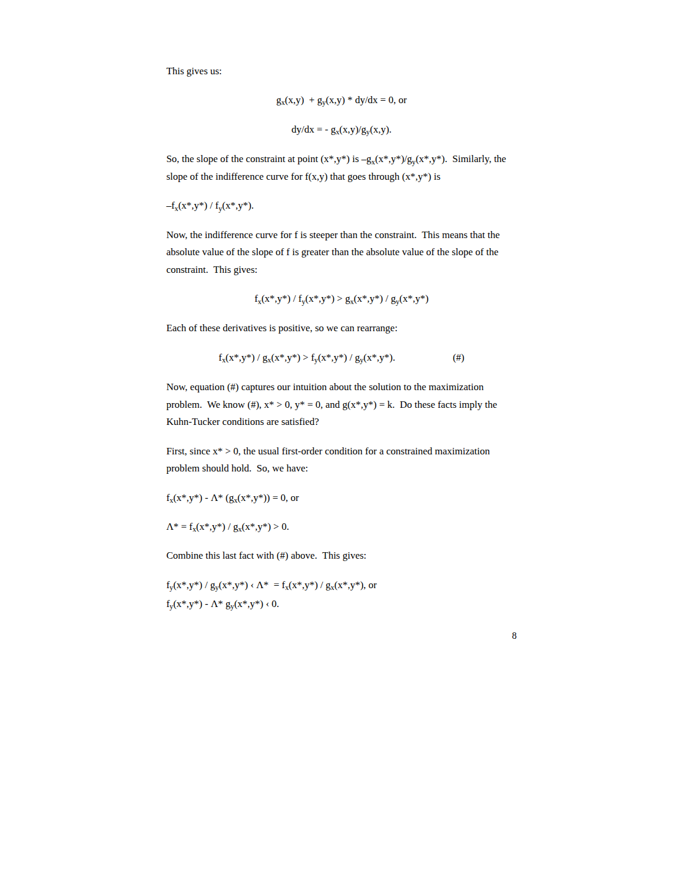This gives us:
gx(x,y) + gy(x,y) * dy/dx = 0, or
dy/dx = - gx(x,y)/gy(x,y).
So, the slope of the constraint at point (x*,y*) is –gx(x*,y*)/gy(x*,y*). Similarly, the slope of the indifference curve for f(x,y) that goes through (x*,y*) is
–fx(x*,y*) / fy(x*,y*).
Now, the indifference curve for f is steeper than the constraint. This means that the absolute value of the slope of f is greater than the absolute value of the slope of the constraint. This gives:
fx(x*,y*) / fy(x*,y*) > gx(x*,y*) / gy(x*,y*)
Each of these derivatives is positive, so we can rearrange:
fx(x*,y*) / gx(x*,y*) > fy(x*,y*) / gy(x*,y*). (#)
Now, equation (#) captures our intuition about the solution to the maximization problem. We know (#), x* > 0, y* = 0, and g(x*,y*) = k. Do these facts imply the Kuhn-Tucker conditions are satisfied?
First, since x* > 0, the usual first-order condition for a constrained maximization problem should hold. So, we have:
fx(x*,y*) - Λ* (gx(x*,y*)) = 0, or
Λ* = fx(x*,y*) / gx(x*,y*) > 0.
Combine this last fact with (#) above. This gives:
fy(x*,y*) / gy(x*,y*) ‹ Λ* = fx(x*,y*) / gx(x*,y*), or
fy(x*,y*) - Λ* gy(x*,y*) ‹ 0.
8